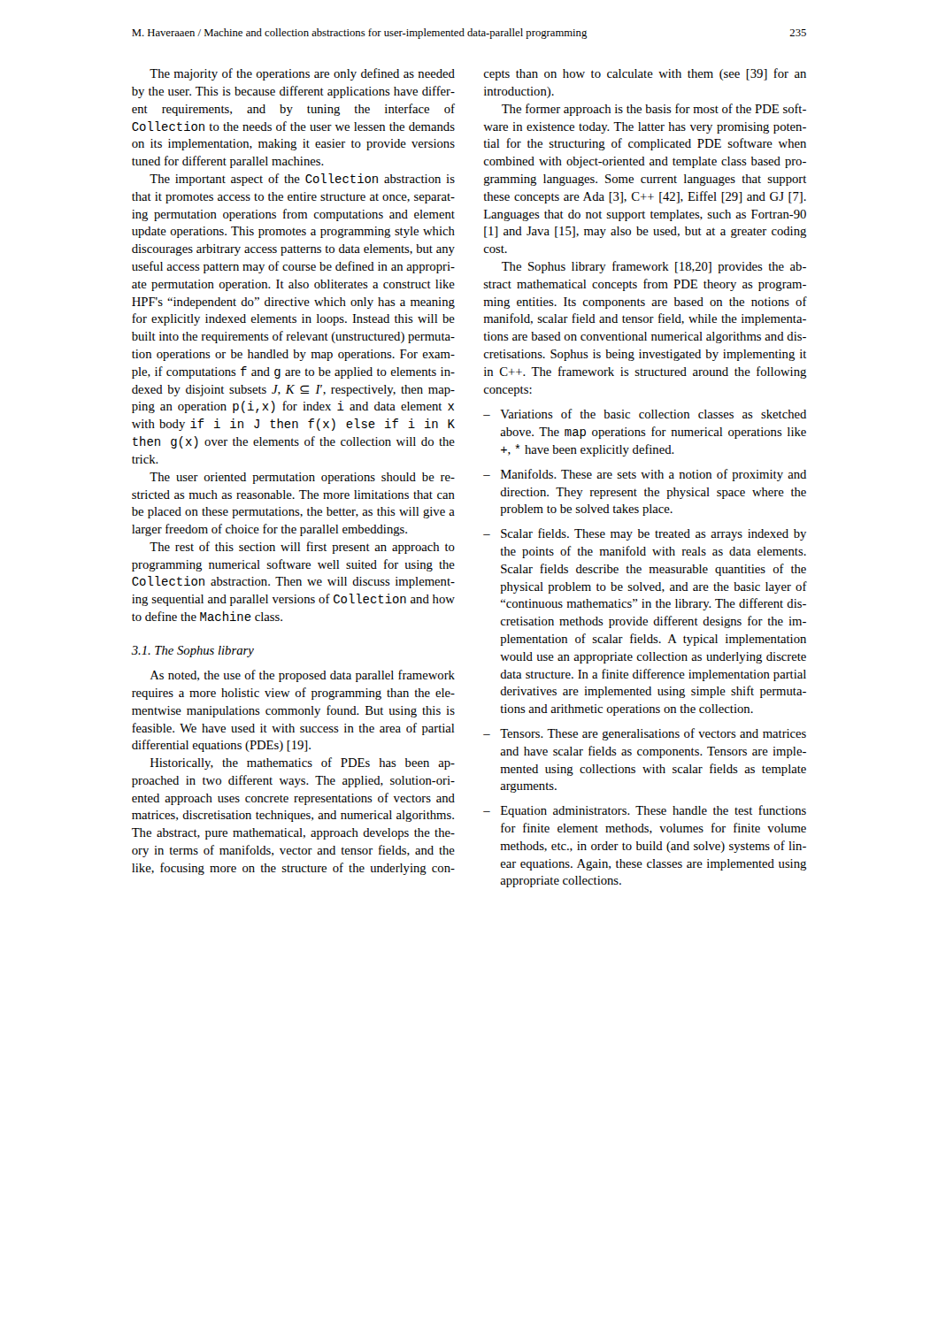M. Haveraaen / Machine and collection abstractions for user-implemented data-parallel programming 235
The majority of the operations are only defined as needed by the user. This is because different applications have different requirements, and by tuning the interface of Collection to the needs of the user we lessen the demands on its implementation, making it easier to provide versions tuned for different parallel machines.
The important aspect of the Collection abstraction is that it promotes access to the entire structure at once, separating permutation operations from computations and element update operations. This promotes a programming style which discourages arbitrary access patterns to data elements, but any useful access pattern may of course be defined in an appropriate permutation operation. It also obliterates a construct like HPF's “independent do” directive which only has a meaning for explicitly indexed elements in loops. Instead this will be built into the requirements of relevant (unstructured) permutation operations or be handled by map operations. For example, if computations f and g are to be applied to elements indexed by disjoint subsets J, K ⊆ I′, respectively, then mapping an operation p(i,x) for index i and data element x with body if i in J then f(x) else if i in K then g(x) over the elements of the collection will do the trick.
The user oriented permutation operations should be restricted as much as reasonable. The more limitations that can be placed on these permutations, the better, as this will give a larger freedom of choice for the parallel embeddings.
The rest of this section will first present an approach to programming numerical software well suited for using the Collection abstraction. Then we will discuss implementing sequential and parallel versions of Collection and how to define the Machine class.
3.1. The Sophus library
As noted, the use of the proposed data parallel framework requires a more holistic view of programming than the elementwise manipulations commonly found. But using this is feasible. We have used it with success in the area of partial differential equations (PDEs) [19].
Historically, the mathematics of PDEs has been approached in two different ways. The applied, solution-oriented approach uses concrete representations of vectors and matrices, discretisation techniques, and numerical algorithms. The abstract, pure mathematical, approach develops the theory in terms of manifolds, vector and tensor fields, and the like, focusing more on the structure of the underlying concepts than on how to calculate with them (see [39] for an introduction).
The former approach is the basis for most of the PDE software in existence today. The latter has very promising potential for the structuring of complicated PDE software when combined with object-oriented and template class based programming languages. Some current languages that support these concepts are Ada [3], C++ [42], Eiffel [29] and GJ [7]. Languages that do not support templates, such as Fortran-90 [1] and Java [15], may also be used, but at a greater coding cost.
The Sophus library framework [18,20] provides the abstract mathematical concepts from PDE theory as programming entities. Its components are based on the notions of manifold, scalar field and tensor field, while the implementations are based on conventional numerical algorithms and discretisations. Sophus is being investigated by implementing it in C++. The framework is structured around the following concepts:
Variations of the basic collection classes as sketched above. The map operations for numerical operations like +, * have been explicitly defined.
Manifolds. These are sets with a notion of proximity and direction. They represent the physical space where the problem to be solved takes place.
Scalar fields. These may be treated as arrays indexed by the points of the manifold with reals as data elements. Scalar fields describe the measurable quantities of the physical problem to be solved, and are the basic layer of “continuous mathematics” in the library. The different discretisation methods provide different designs for the implementation of scalar fields. A typical implementation would use an appropriate collection as underlying discrete data structure. In a finite difference implementation partial derivatives are implemented using simple shift permutations and arithmetic operations on the collection.
Tensors. These are generalisations of vectors and matrices and have scalar fields as components. Tensors are implemented using collections with scalar fields as template arguments.
Equation administrators. These handle the test functions for finite element methods, volumes for finite volume methods, etc., in order to build (and solve) systems of linear equations. Again, these classes are implemented using appropriate collections.